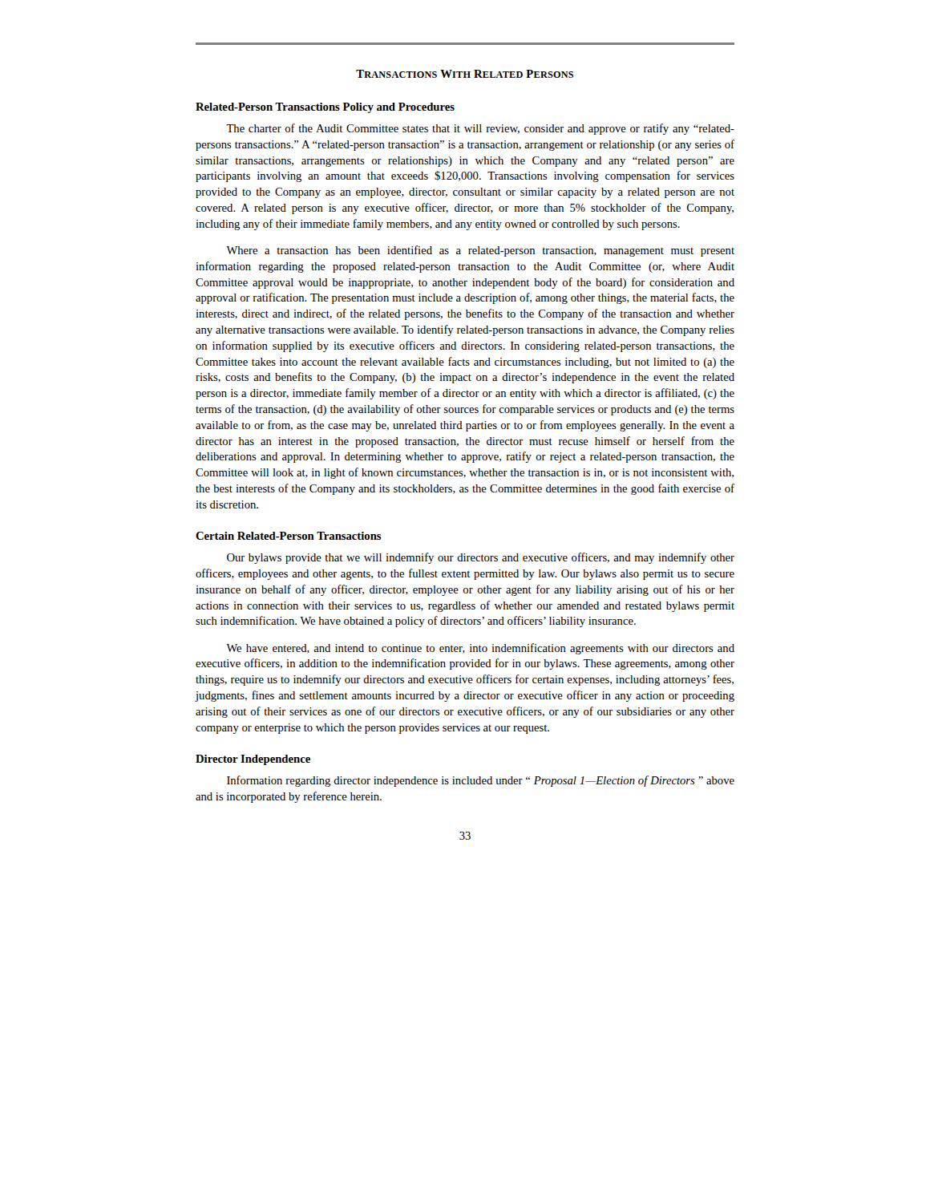Transactions With Related Persons
Related-Person Transactions Policy and Procedures
The charter of the Audit Committee states that it will review, consider and approve or ratify any “related-persons transactions.” A “related-person transaction” is a transaction, arrangement or relationship (or any series of similar transactions, arrangements or relationships) in which the Company and any “related person” are participants involving an amount that exceeds $120,000. Transactions involving compensation for services provided to the Company as an employee, director, consultant or similar capacity by a related person are not covered. A related person is any executive officer, director, or more than 5% stockholder of the Company, including any of their immediate family members, and any entity owned or controlled by such persons.
Where a transaction has been identified as a related-person transaction, management must present information regarding the proposed related-person transaction to the Audit Committee (or, where Audit Committee approval would be inappropriate, to another independent body of the board) for consideration and approval or ratification. The presentation must include a description of, among other things, the material facts, the interests, direct and indirect, of the related persons, the benefits to the Company of the transaction and whether any alternative transactions were available. To identify related-person transactions in advance, the Company relies on information supplied by its executive officers and directors. In considering related-person transactions, the Committee takes into account the relevant available facts and circumstances including, but not limited to (a) the risks, costs and benefits to the Company, (b) the impact on a director’s independence in the event the related person is a director, immediate family member of a director or an entity with which a director is affiliated, (c) the terms of the transaction, (d) the availability of other sources for comparable services or products and (e) the terms available to or from, as the case may be, unrelated third parties or to or from employees generally. In the event a director has an interest in the proposed transaction, the director must recuse himself or herself from the deliberations and approval. In determining whether to approve, ratify or reject a related-person transaction, the Committee will look at, in light of known circumstances, whether the transaction is in, or is not inconsistent with, the best interests of the Company and its stockholders, as the Committee determines in the good faith exercise of its discretion.
Certain Related-Person Transactions
Our bylaws provide that we will indemnify our directors and executive officers, and may indemnify other officers, employees and other agents, to the fullest extent permitted by law. Our bylaws also permit us to secure insurance on behalf of any officer, director, employee or other agent for any liability arising out of his or her actions in connection with their services to us, regardless of whether our amended and restated bylaws permit such indemnification. We have obtained a policy of directors’ and officers’ liability insurance.
We have entered, and intend to continue to enter, into indemnification agreements with our directors and executive officers, in addition to the indemnification provided for in our bylaws. These agreements, among other things, require us to indemnify our directors and executive officers for certain expenses, including attorneys’ fees, judgments, fines and settlement amounts incurred by a director or executive officer in any action or proceeding arising out of their services as one of our directors or executive officers, or any of our subsidiaries or any other company or enterprise to which the person provides services at our request.
Director Independence
Information regarding director independence is included under “ Proposal 1—Election of Directors ” above and is incorporated by reference herein.
33